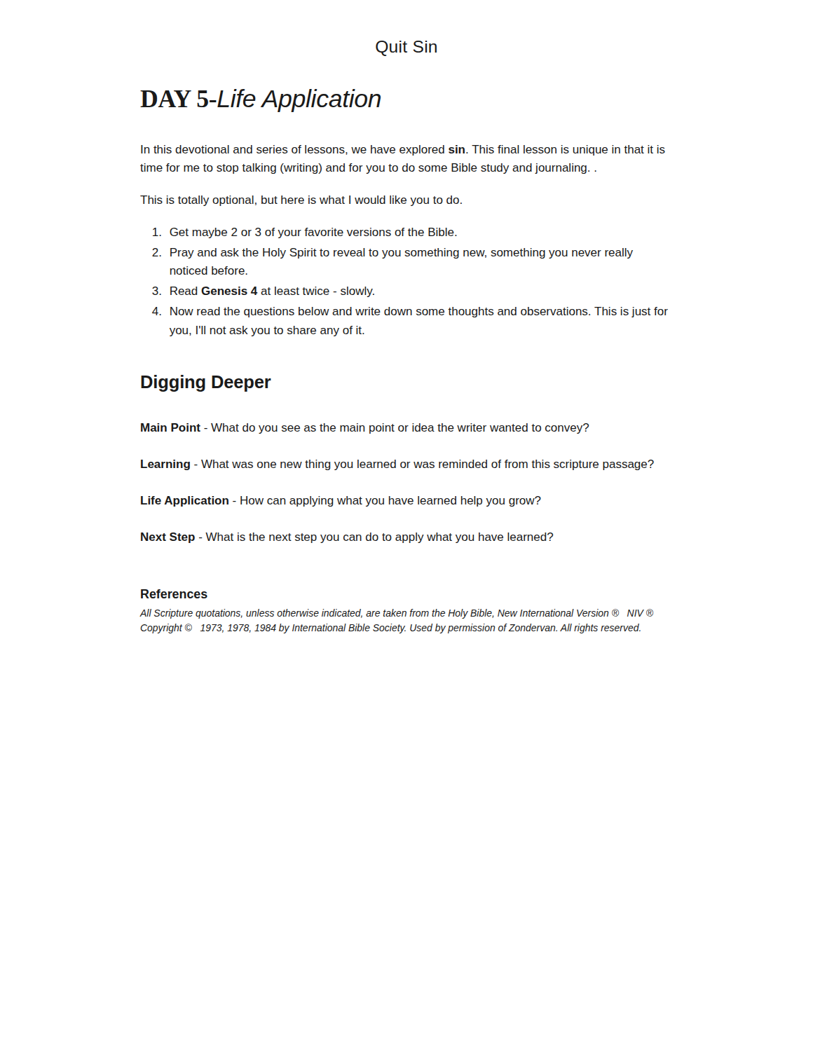Quit Sin
DAY 5-Life Application
In this devotional and series of lessons, we have explored sin. This final lesson is unique in that it is time for me to stop talking (writing) and for you to do some Bible study and journaling. .
This is totally optional, but here is what I would like you to do.
Get maybe 2 or 3 of your favorite versions of the Bible.
Pray and ask the Holy Spirit to reveal to you something new, something you never really noticed before.
Read Genesis 4 at least twice - slowly.
Now read the questions below and write down some thoughts and observations. This is just for you, I'll not ask you to share any of it.
Digging Deeper
Main Point - What do you see as the main point or idea the writer wanted to convey?
Learning - What was one new thing you learned or was reminded of from this scripture passage?
Life Application - How can applying what you have learned help you grow?
Next Step - What is the next step you can do to apply what you have learned?
References
All Scripture quotations, unless otherwise indicated, are taken from the Holy Bible, New International Version ® NIV ® Copyright © 1973, 1978, 1984 by International Bible Society. Used by permission of Zondervan. All rights reserved.